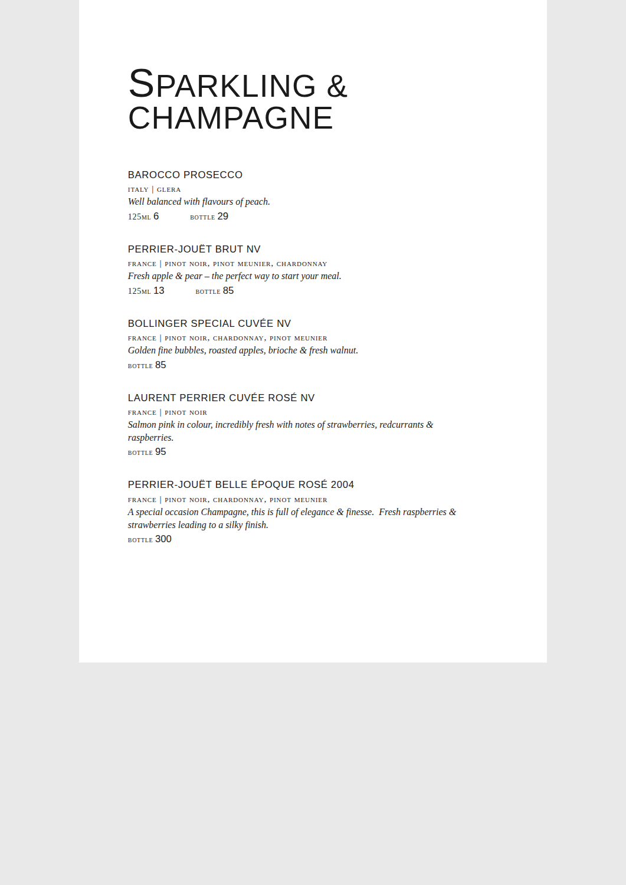SPARKLING & CHAMPAGNE
BAROCCO PROSECCO
Italy | Glera
Well balanced with flavours of peach.
125ml 6 Bottle 29
PERRIER-JOUËT BRUT NV
France | Pinot Noir, Pinot Meunier, Chardonnay
Fresh apple & pear – the perfect way to start your meal.
125ml 13 Bottle 85
BOLLINGER SPECIAL CUVÉE NV
France | Pinot Noir, Chardonnay, Pinot Meunier
Golden fine bubbles, roasted apples, brioche & fresh walnut.
Bottle 85
LAURENT PERRIER CUVÉE ROSÉ NV
France | Pinot Noir
Salmon pink in colour, incredibly fresh with notes of strawberries, redcurrants & raspberries.
Bottle 95
PERRIER-JOUËT BELLE ÉPOQUE ROSÉ 2004
France | Pinot Noir, Chardonnay, Pinot Meunier
A special occasion Champagne, this is full of elegance & finesse. Fresh raspberries & strawberries leading to a silky finish.
Bottle 300